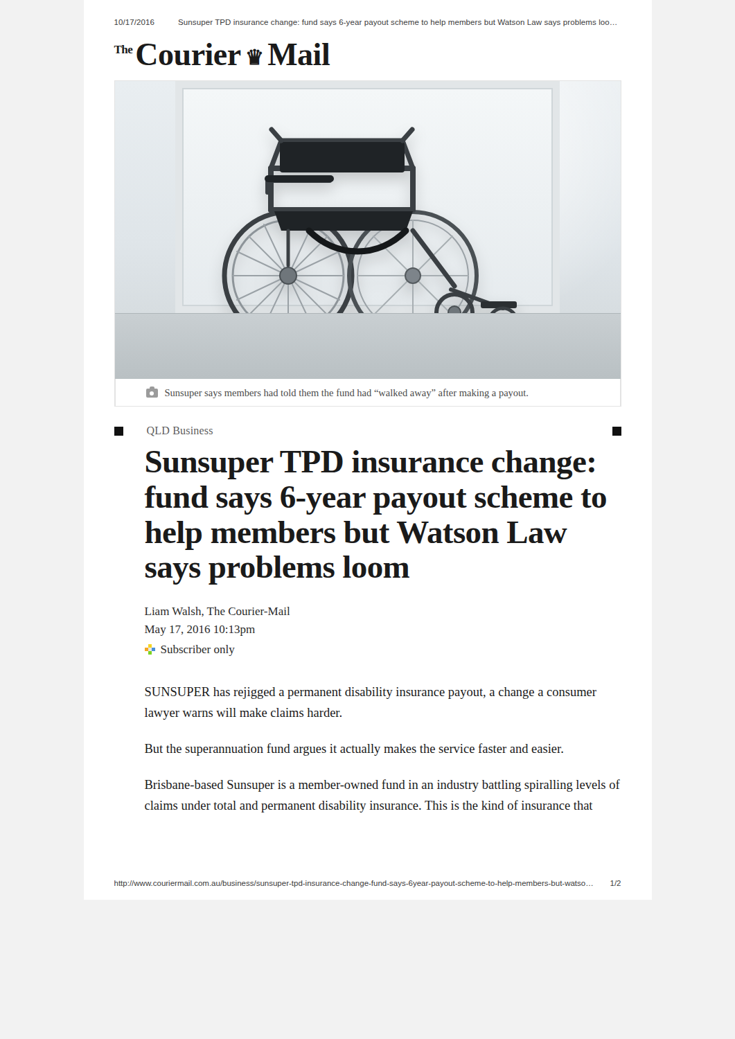10/17/2016 Sunsuper TPD insurance change: fund says 6-year payout scheme to help members but Watson Law says problems loom | The Courier-Mail
The Courier ♛ Mail
Sunsuper says members had told them the fund had “walked away” after making a payout.
QLD Business
Sunsuper TPD insurance change: fund says 6-year payout scheme to help members but Watson Law says problems loom
Liam Walsh, The Courier-Mail
May 17, 2016 10:13pm
Subscriber only
SUNSUPER has rejigged a permanent disability insurance payout, a change a consumer lawyer warns will make claims harder.
But the superannuation fund argues it actually makes the service faster and easier.
Brisbane-based Sunsuper is a member-owned fund in an industry battling spiralling levels of claims under total and permanent disability insurance. This is the kind of insurance that
http://www.couriermail.com.au/business/sunsuper-tpd-insurance-change-fund-says-6year-payout-scheme-to-help-members-but-watson-law-says-proble… 1/2